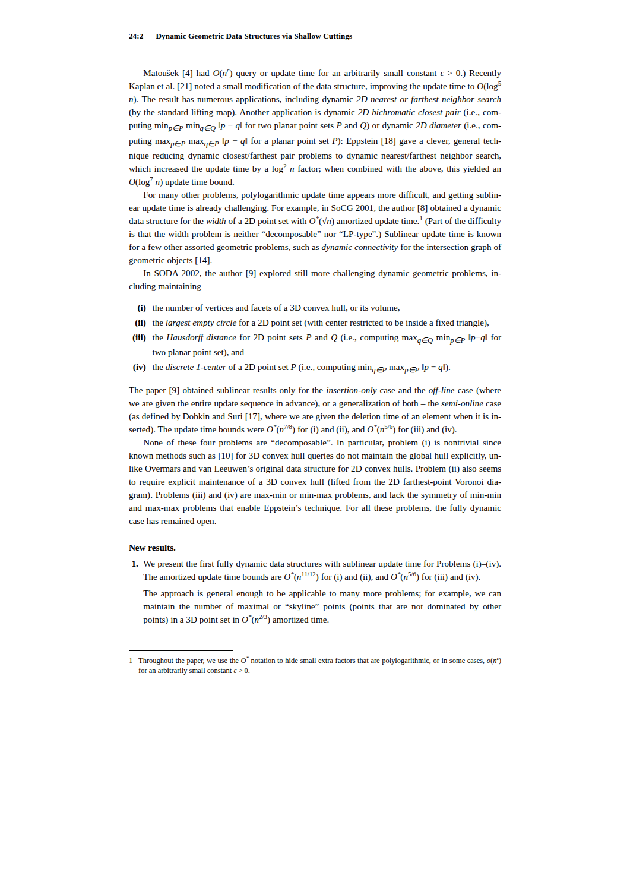24:2 Dynamic Geometric Data Structures via Shallow Cuttings
Matoušek [4] had O(nε) query or update time for an arbitrarily small constant ε > 0.) Recently Kaplan et al. [21] noted a small modification of the data structure, improving the update time to O(log5 n). The result has numerous applications, including dynamic 2D nearest or farthest neighbor search (by the standard lifting map). Another application is dynamic 2D bichromatic closest pair (i.e., computing minp∈P minq∈Q ‖p − q‖ for two planar point sets P and Q) or dynamic 2D diameter (i.e., computing maxp∈P maxq∈P ‖p − q‖ for a planar point set P): Eppstein [18] gave a clever, general technique reducing dynamic closest/farthest pair problems to dynamic nearest/farthest neighbor search, which increased the update time by a log2 n factor; when combined with the above, this yielded an O(log7 n) update time bound.
For many other problems, polylogarithmic update time appears more difficult, and getting sublinear update time is already challenging. For example, in SoCG 2001, the author [8] obtained a dynamic data structure for the width of a 2D point set with O*(√n) amortized update time.1 (Part of the difficulty is that the width problem is neither “decomposable” nor “LP-type”.) Sublinear update time is known for a few other assorted geometric problems, such as dynamic connectivity for the intersection graph of geometric objects [14].
In SODA 2002, the author [9] explored still more challenging dynamic geometric problems, including maintaining
(i) the number of vertices and facets of a 3D convex hull, or its volume,
(ii) the largest empty circle for a 2D point set (with center restricted to be inside a fixed triangle),
(iii) the Hausdorff distance for 2D point sets P and Q (i.e., computing maxq∈Q minp∈P ‖p−q‖ for two planar point set), and
(iv) the discrete 1-center of a 2D point set P (i.e., computing minq∈P maxp∈P ‖p − q‖).
The paper [9] obtained sublinear results only for the insertion-only case and the off-line case (where we are given the entire update sequence in advance), or a generalization of both – the semi-online case (as defined by Dobkin and Suri [17], where we are given the deletion time of an element when it is inserted). The update time bounds were O*(n7/8) for (i) and (ii), and O*(n5/6) for (iii) and (iv).
None of these four problems are “decomposable”. In particular, problem (i) is nontrivial since known methods such as [10] for 3D convex hull queries do not maintain the global hull explicitly, unlike Overmars and van Leeuwen’s original data structure for 2D convex hulls. Problem (ii) also seems to require explicit maintenance of a 3D convex hull (lifted from the 2D farthest-point Voronoi diagram). Problems (iii) and (iv) are max-min or min-max problems, and lack the symmetry of min-min and max-max problems that enable Eppstein’s technique. For all these problems, the fully dynamic case has remained open.
New results.
1.
We present the first fully dynamic data structures with sublinear update time for Problems (i)–(iv). The amortized update time bounds are O*(n11/12) for (i) and (ii), and O*(n5/6) for (iii) and (iv).
The approach is general enough to be applicable to many more problems; for example, we can maintain the number of maximal or “skyline” points (points that are not dominated by other points) in a 3D point set in O*(n2/3) amortized time.
1
Throughout the paper, we use the O* notation to hide small extra factors that are polylogarithmic, or in some cases, o(nε) for an arbitrarily small constant ε > 0.